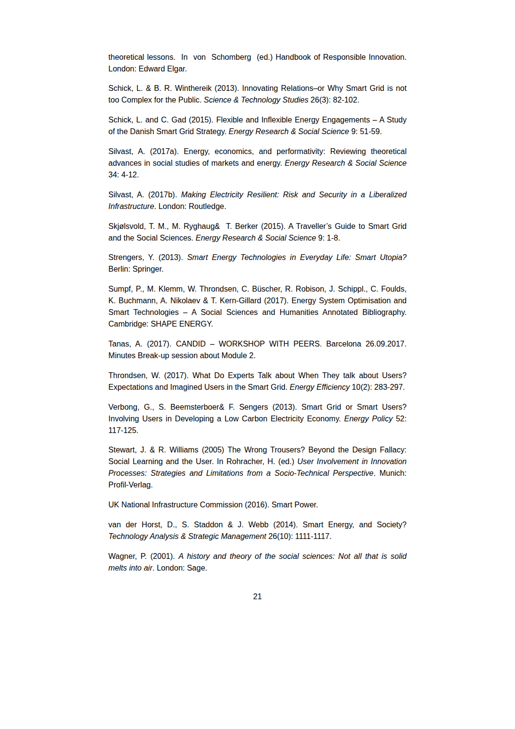theoretical lessons. In von Schomberg (ed.) Handbook of Responsible Innovation. London: Edward Elgar.
Schick, L. & B. R. Winthereik (2013). Innovating Relations–or Why Smart Grid is not too Complex for the Public. Science & Technology Studies 26(3): 82-102.
Schick, L. and C. Gad (2015). Flexible and Inflexible Energy Engagements – A Study of the Danish Smart Grid Strategy. Energy Research & Social Science 9: 51-59.
Silvast, A. (2017a). Energy, economics, and performativity: Reviewing theoretical advances in social studies of markets and energy. Energy Research & Social Science 34: 4-12.
Silvast, A. (2017b). Making Electricity Resilient: Risk and Security in a Liberalized Infrastructure. London: Routledge.
Skjølsvold, T. M., M. Ryghaug& T. Berker (2015). A Traveller’s Guide to Smart Grid and the Social Sciences. Energy Research & Social Science 9: 1-8.
Strengers, Y. (2013). Smart Energy Technologies in Everyday Life: Smart Utopia? Berlin: Springer.
Sumpf, P., M. Klemm, W. Throndsen, C. Büscher, R. Robison, J. Schippl., C. Foulds, K. Buchmann, A. Nikolaev & T. Kern-Gillard (2017). Energy System Optimisation and Smart Technologies – A Social Sciences and Humanities Annotated Bibliography. Cambridge: SHAPE ENERGY.
Tanas, A. (2017). CANDID – WORKSHOP WITH PEERS. Barcelona 26.09.2017. Minutes Break-up session about Module 2.
Throndsen, W. (2017). What Do Experts Talk about When They talk about Users? Expectations and Imagined Users in the Smart Grid. Energy Efficiency 10(2): 283-297.
Verbong, G., S. Beemsterboer& F. Sengers (2013). Smart Grid or Smart Users? Involving Users in Developing a Low Carbon Electricity Economy. Energy Policy 52: 117-125.
Stewart, J. & R. Williams (2005) The Wrong Trousers? Beyond the Design Fallacy: Social Learning and the User. In Rohracher, H. (ed.) User Involvement in Innovation Processes: Strategies and Limitations from a Socio-Technical Perspective. Munich: Profil-Verlag.
UK National Infrastructure Commission (2016). Smart Power.
van der Horst, D., S. Staddon & J. Webb (2014). Smart Energy, and Society? Technology Analysis & Strategic Management 26(10): 1111-1117.
Wagner, P. (2001). A history and theory of the social sciences: Not all that is solid melts into air. London: Sage.
21